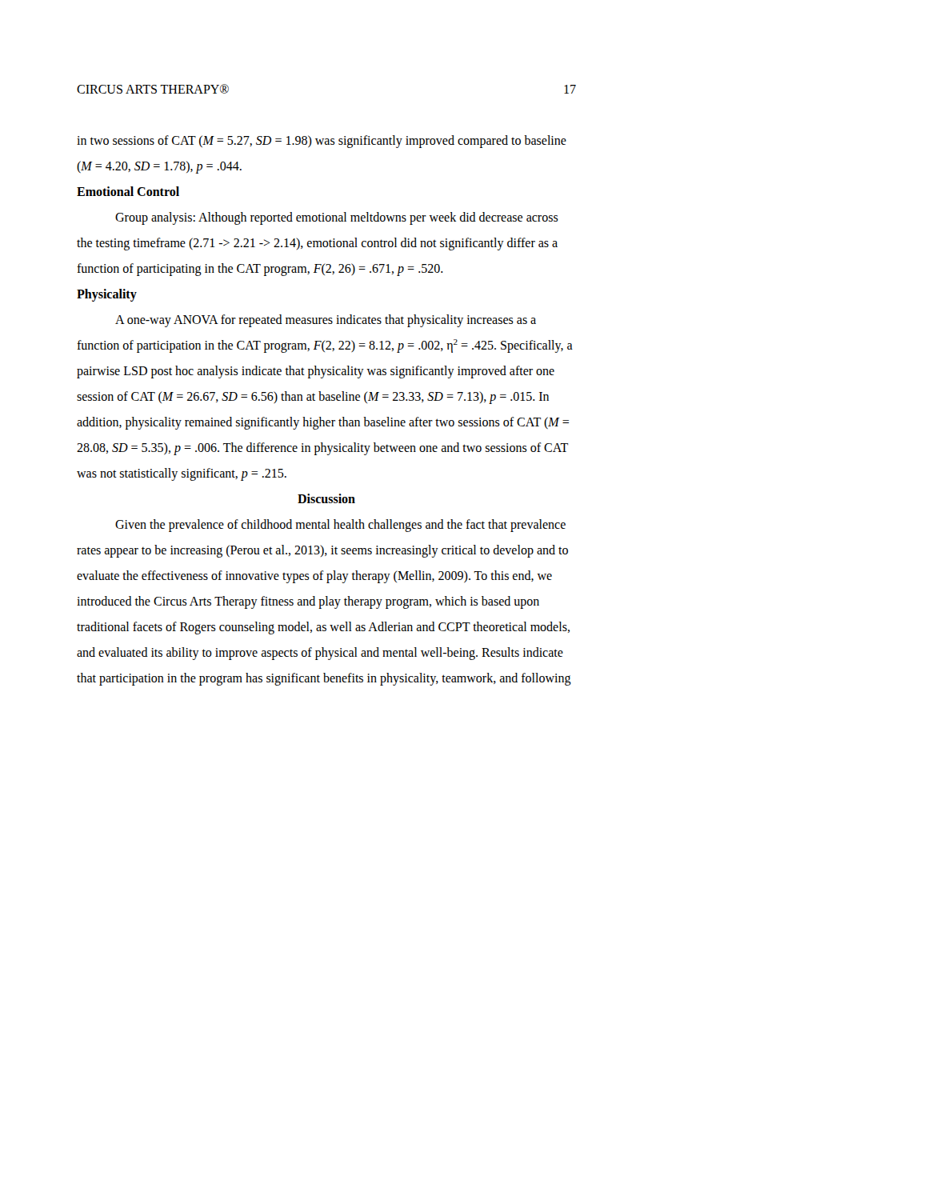CIRCUS ARTS THERAPY® 17
in two sessions of CAT (M = 5.27, SD = 1.98) was significantly improved compared to baseline (M = 4.20, SD = 1.78), p = .044.
Emotional Control
Group analysis: Although reported emotional meltdowns per week did decrease across the testing timeframe (2.71 -> 2.21 -> 2.14), emotional control did not significantly differ as a function of participating in the CAT program, F(2, 26) = .671, p = .520.
Physicality
A one-way ANOVA for repeated measures indicates that physicality increases as a function of participation in the CAT program, F(2, 22) = 8.12, p = .002, η2 = .425. Specifically, a pairwise LSD post hoc analysis indicate that physicality was significantly improved after one session of CAT (M = 26.67, SD = 6.56) than at baseline (M = 23.33, SD = 7.13), p = .015. In addition, physicality remained significantly higher than baseline after two sessions of CAT (M = 28.08, SD = 5.35), p = .006. The difference in physicality between one and two sessions of CAT was not statistically significant, p = .215.
Discussion
Given the prevalence of childhood mental health challenges and the fact that prevalence rates appear to be increasing (Perou et al., 2013), it seems increasingly critical to develop and to evaluate the effectiveness of innovative types of play therapy (Mellin, 2009). To this end, we introduced the Circus Arts Therapy fitness and play therapy program, which is based upon traditional facets of Rogers counseling model, as well as Adlerian and CCPT theoretical models, and evaluated its ability to improve aspects of physical and mental well-being. Results indicate that participation in the program has significant benefits in physicality, teamwork, and following